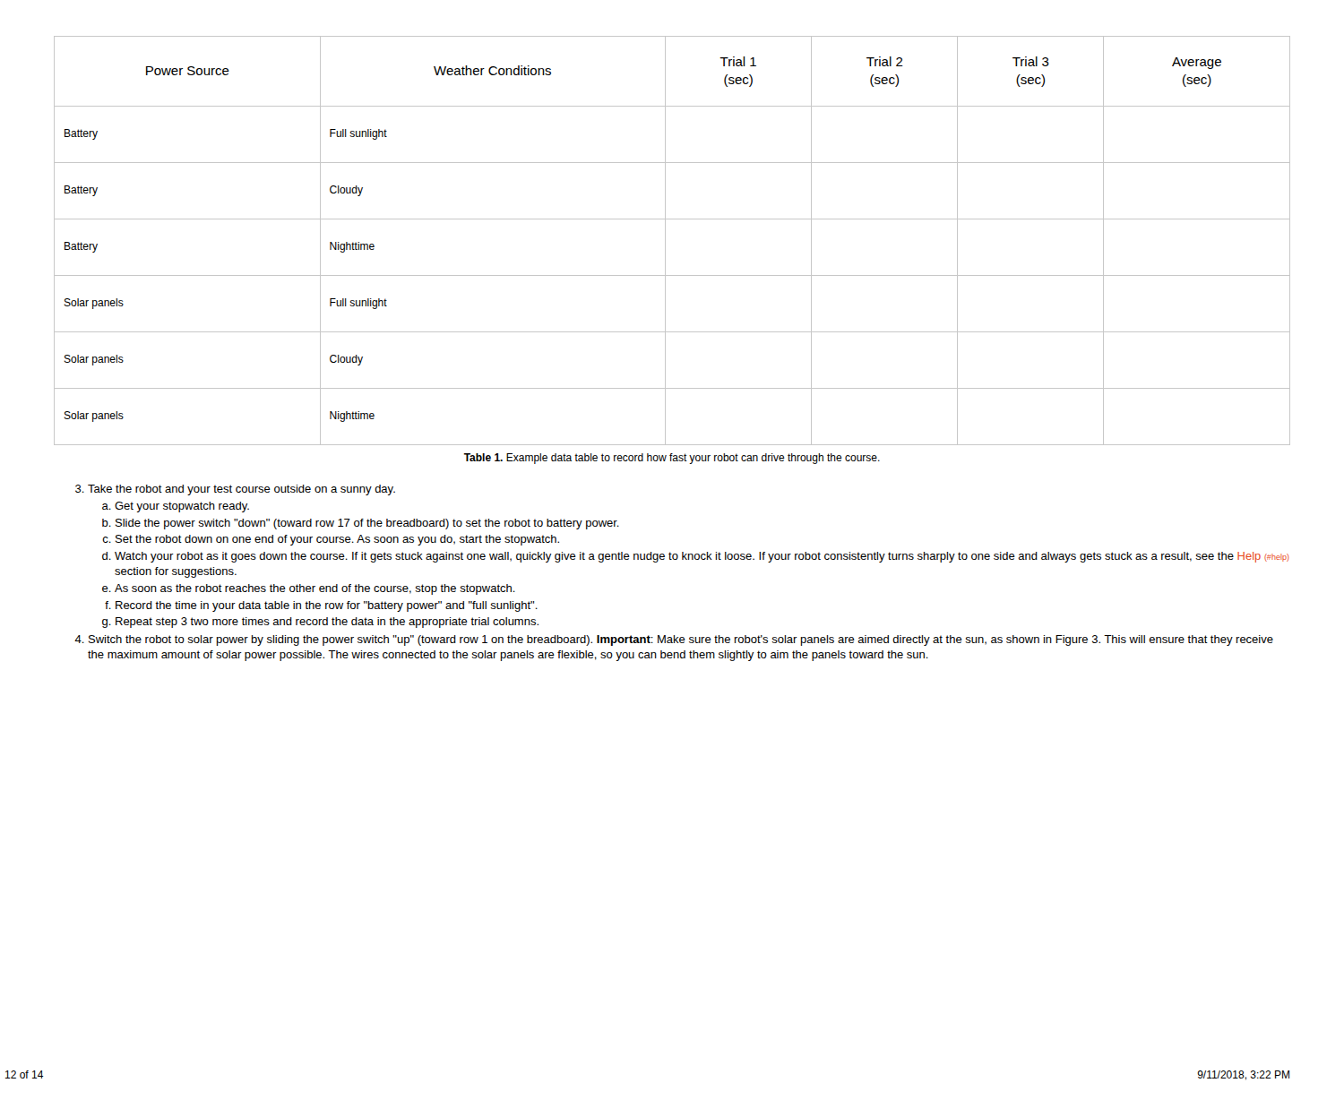| Power Source | Weather Conditions | Trial 1 (sec) | Trial 2 (sec) | Trial 3 (sec) | Average (sec) |
| --- | --- | --- | --- | --- | --- |
| Battery | Full sunlight | | | | |
| Battery | Cloudy | | | | |
| Battery | Nighttime | | | | |
| Solar panels | Full sunlight | | | | |
| Solar panels | Cloudy | | | | |
| Solar panels | Nighttime | | | | |
Table 1. Example data table to record how fast your robot can drive through the course.
Take the robot and your test course outside on a sunny day.
Get your stopwatch ready.
Slide the power switch "down" (toward row 17 of the breadboard) to set the robot to battery power.
Set the robot down on one end of your course. As soon as you do, start the stopwatch.
Watch your robot as it goes down the course. If it gets stuck against one wall, quickly give it a gentle nudge to knock it loose. If your robot consistently turns sharply to one side and always gets stuck as a result, see the Help (#help) section for suggestions.
As soon as the robot reaches the other end of the course, stop the stopwatch.
Record the time in your data table in the row for "battery power" and "full sunlight".
Repeat step 3 two more times and record the data in the appropriate trial columns.
Switch the robot to solar power by sliding the power switch "up" (toward row 1 on the breadboard). Important: Make sure the robot's solar panels are aimed directly at the sun, as shown in Figure 3. This will ensure that they receive the maximum amount of solar power possible. The wires connected to the solar panels are flexible, so you can bend them slightly to aim the panels toward the sun.
12 of 14
9/11/2018, 3:22 PM